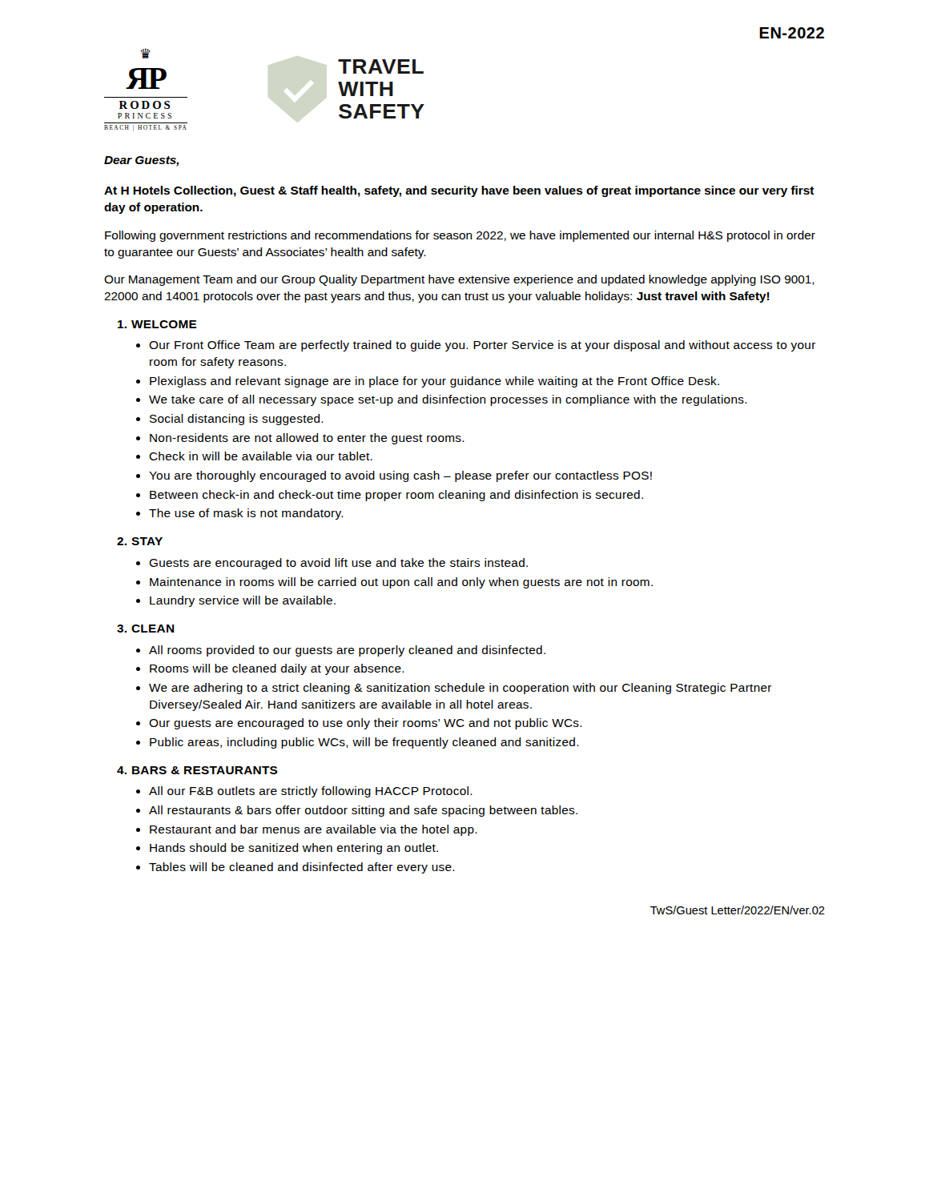EN-2022
♛
ЯP
RODOS
PRINCESS
BEACH | HOTEL & SPA
TRAVEL
WITH
SAFETY
Dear Guests,
At H Hotels Collection, Guest & Staff health, safety, and security have been values of great importance since our very first day of operation.
Following government restrictions and recommendations for season 2022, we have implemented our internal H&S protocol in order to guarantee our Guests’ and Associates’ health and safety.
Our Management Team and our Group Quality Department have extensive experience and updated knowledge applying ISO 9001, 22000 and 14001 protocols over the past years and thus, you can trust us your valuable holidays: Just travel with Safety!
WELCOME
Our Front Office Team are perfectly trained to guide you. Porter Service is at your disposal and without access to your room for safety reasons.
Plexiglass and relevant signage are in place for your guidance while waiting at the Front Office Desk.
We take care of all necessary space set-up and disinfection processes in compliance with the regulations.
Social distancing is suggested.
Non-residents are not allowed to enter the guest rooms.
Check in will be available via our tablet.
You are thoroughly encouraged to avoid using cash – please prefer our contactless POS!
Between check-in and check-out time proper room cleaning and disinfection is secured.
The use of mask is not mandatory.
STAY
Guests are encouraged to avoid lift use and take the stairs instead.
Maintenance in rooms will be carried out upon call and only when guests are not in room.
Laundry service will be available.
CLEAN
All rooms provided to our guests are properly cleaned and disinfected.
Rooms will be cleaned daily at your absence.
We are adhering to a strict cleaning & sanitization schedule in cooperation with our Cleaning Strategic Partner Diversey/Sealed Air. Hand sanitizers are available in all hotel areas.
Our guests are encouraged to use only their rooms’ WC and not public WCs.
Public areas, including public WCs, will be frequently cleaned and sanitized.
BARS & RESTAURANTS
All our F&B outlets are strictly following HACCP Protocol.
All restaurants & bars offer outdoor sitting and safe spacing between tables.
Restaurant and bar menus are available via the hotel app.
Hands should be sanitized when entering an outlet.
Tables will be cleaned and disinfected after every use.
TwS/Guest Letter/2022/EN/ver.02